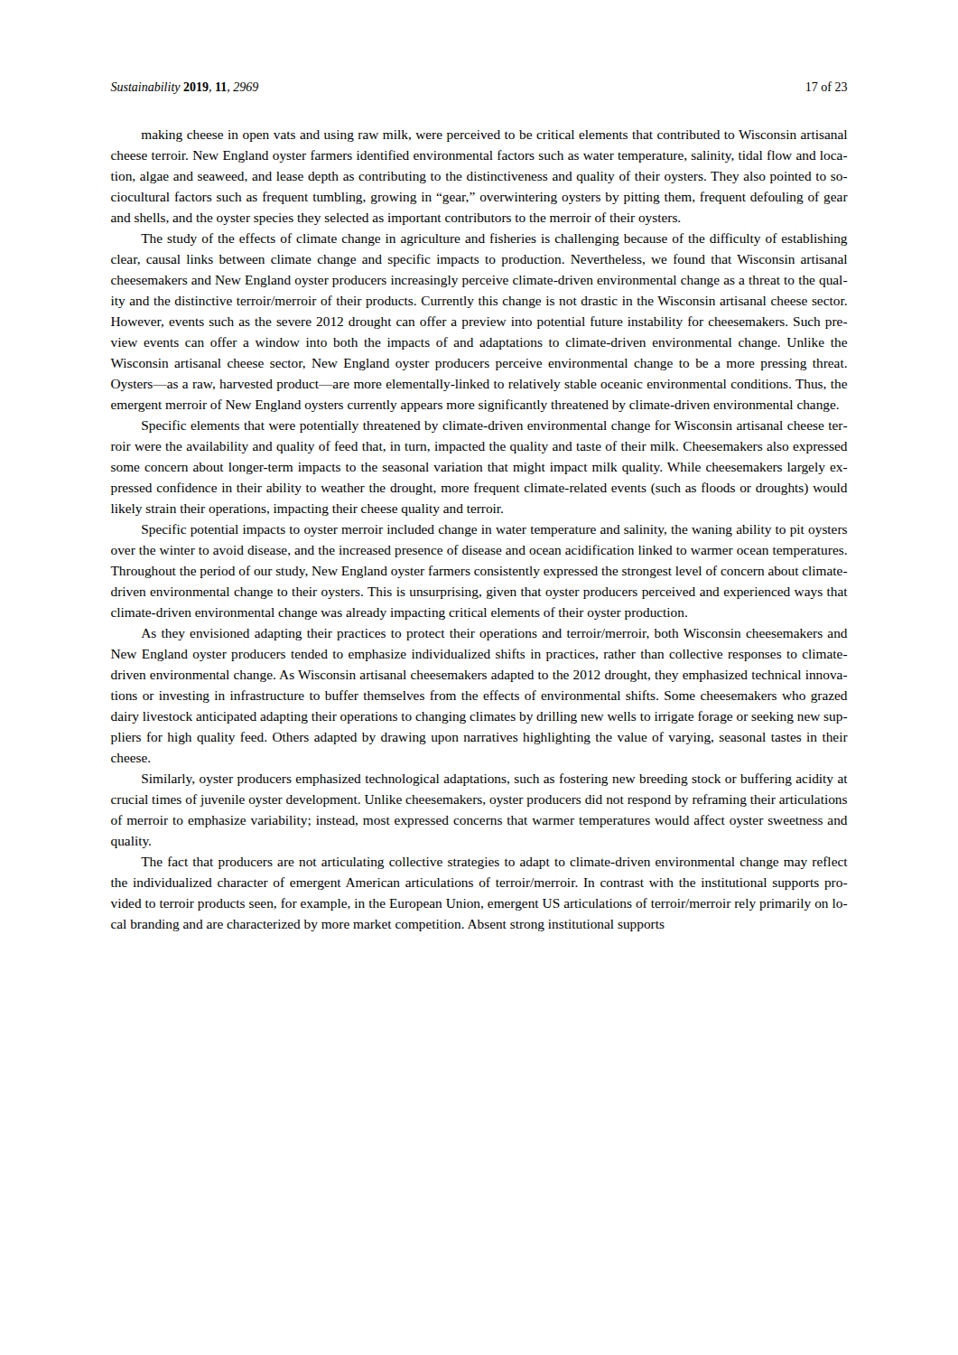Sustainability 2019, 11, 2969 17 of 23
making cheese in open vats and using raw milk, were perceived to be critical elements that contributed to Wisconsin artisanal cheese terroir. New England oyster farmers identified environmental factors such as water temperature, salinity, tidal flow and location, algae and seaweed, and lease depth as contributing to the distinctiveness and quality of their oysters. They also pointed to sociocultural factors such as frequent tumbling, growing in “gear,” overwintering oysters by pitting them, frequent defouling of gear and shells, and the oyster species they selected as important contributors to the merroir of their oysters.
The study of the effects of climate change in agriculture and fisheries is challenging because of the difficulty of establishing clear, causal links between climate change and specific impacts to production. Nevertheless, we found that Wisconsin artisanal cheesemakers and New England oyster producers increasingly perceive climate-driven environmental change as a threat to the quality and the distinctive terroir/merroir of their products. Currently this change is not drastic in the Wisconsin artisanal cheese sector. However, events such as the severe 2012 drought can offer a preview into potential future instability for cheesemakers. Such preview events can offer a window into both the impacts of and adaptations to climate-driven environmental change. Unlike the Wisconsin artisanal cheese sector, New England oyster producers perceive environmental change to be a more pressing threat. Oysters—as a raw, harvested product—are more elementally-linked to relatively stable oceanic environmental conditions. Thus, the emergent merroir of New England oysters currently appears more significantly threatened by climate-driven environmental change.
Specific elements that were potentially threatened by climate-driven environmental change for Wisconsin artisanal cheese terroir were the availability and quality of feed that, in turn, impacted the quality and taste of their milk. Cheesemakers also expressed some concern about longer-term impacts to the seasonal variation that might impact milk quality. While cheesemakers largely expressed confidence in their ability to weather the drought, more frequent climate-related events (such as floods or droughts) would likely strain their operations, impacting their cheese quality and terroir.
Specific potential impacts to oyster merroir included change in water temperature and salinity, the waning ability to pit oysters over the winter to avoid disease, and the increased presence of disease and ocean acidification linked to warmer ocean temperatures. Throughout the period of our study, New England oyster farmers consistently expressed the strongest level of concern about climate-driven environmental change to their oysters. This is unsurprising, given that oyster producers perceived and experienced ways that climate-driven environmental change was already impacting critical elements of their oyster production.
As they envisioned adapting their practices to protect their operations and terroir/merroir, both Wisconsin cheesemakers and New England oyster producers tended to emphasize individualized shifts in practices, rather than collective responses to climate-driven environmental change. As Wisconsin artisanal cheesemakers adapted to the 2012 drought, they emphasized technical innovations or investing in infrastructure to buffer themselves from the effects of environmental shifts. Some cheesemakers who grazed dairy livestock anticipated adapting their operations to changing climates by drilling new wells to irrigate forage or seeking new suppliers for high quality feed. Others adapted by drawing upon narratives highlighting the value of varying, seasonal tastes in their cheese.
Similarly, oyster producers emphasized technological adaptations, such as fostering new breeding stock or buffering acidity at crucial times of juvenile oyster development. Unlike cheesemakers, oyster producers did not respond by reframing their articulations of merroir to emphasize variability; instead, most expressed concerns that warmer temperatures would affect oyster sweetness and quality.
The fact that producers are not articulating collective strategies to adapt to climate-driven environmental change may reflect the individualized character of emergent American articulations of terroir/merroir. In contrast with the institutional supports provided to terroir products seen, for example, in the European Union, emergent US articulations of terroir/merroir rely primarily on local branding and are characterized by more market competition. Absent strong institutional supports